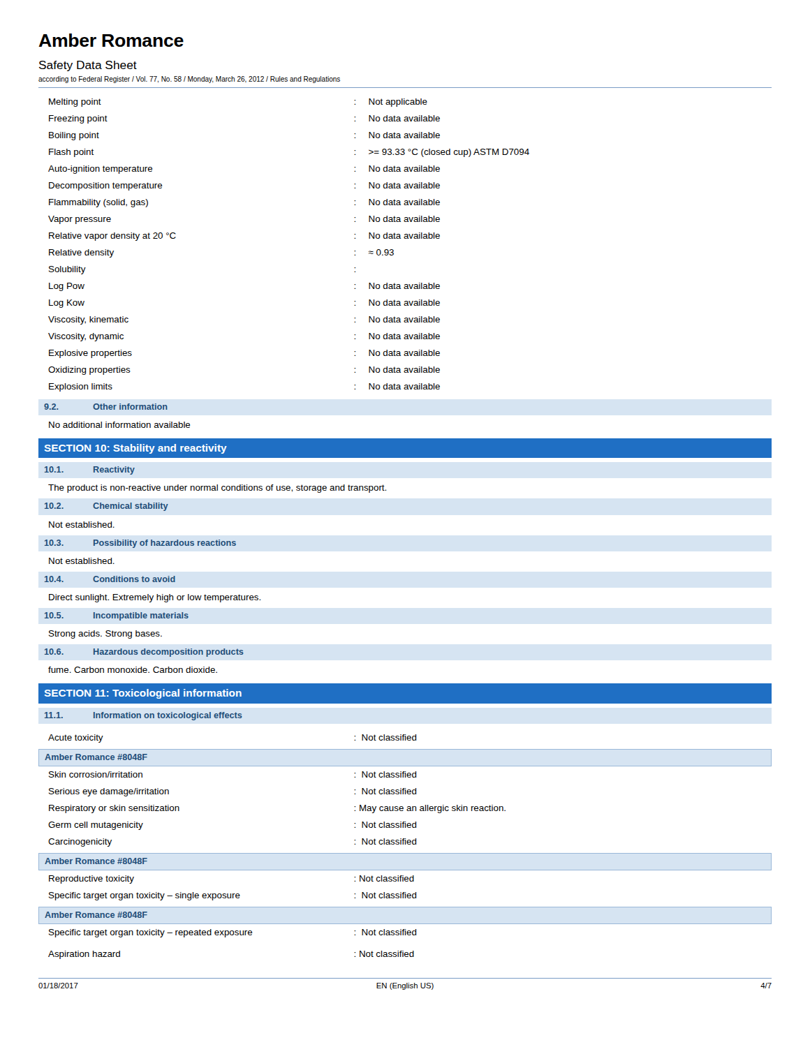Amber Romance
Safety Data Sheet
according to Federal Register / Vol. 77, No. 58 / Monday, March 26, 2012 / Rules and Regulations
| Melting point | : | Not applicable |
| Freezing point | : | No data available |
| Boiling point | : | No data available |
| Flash point | : | >= 93.33 °C (closed cup) ASTM D7094 |
| Auto-ignition temperature | : | No data available |
| Decomposition temperature | : | No data available |
| Flammability (solid, gas) | : | No data available |
| Vapor pressure | : | No data available |
| Relative vapor density at 20 °C | : | No data available |
| Relative density | : | ≈ 0.93 |
| Solubility | : | |
| Log Pow | : | No data available |
| Log Kow | : | No data available |
| Viscosity, kinematic | : | No data available |
| Viscosity, dynamic | : | No data available |
| Explosive properties | : | No data available |
| Oxidizing properties | : | No data available |
| Explosion limits | : | No data available |
9.2. Other information
No additional information available
SECTION 10: Stability and reactivity
10.1. Reactivity
The product is non-reactive under normal conditions of use, storage and transport.
10.2. Chemical stability
Not established.
10.3. Possibility of hazardous reactions
Not established.
10.4. Conditions to avoid
Direct sunlight. Extremely high or low temperatures.
10.5. Incompatible materials
Strong acids. Strong bases.
10.6. Hazardous decomposition products
fume. Carbon monoxide. Carbon dioxide.
SECTION 11: Toxicological information
11.1. Information on toxicological effects
| Acute toxicity | : Not classified |
Amber Romance #8048F
| Skin corrosion/irritation | : Not classified |
| Serious eye damage/irritation | : Not classified |
| Respiratory or skin sensitization | : May cause an allergic skin reaction. |
| Germ cell mutagenicity | : Not classified |
| Carcinogenicity | : Not classified |
Amber Romance #8048F
| Reproductive toxicity | : Not classified |
| Specific target organ toxicity – single exposure | : Not classified |
Amber Romance #8048F
| Specific target organ toxicity – repeated exposure | : Not classified |
| Aspiration hazard | : Not classified |
01/18/2017
EN (English US)
4/7